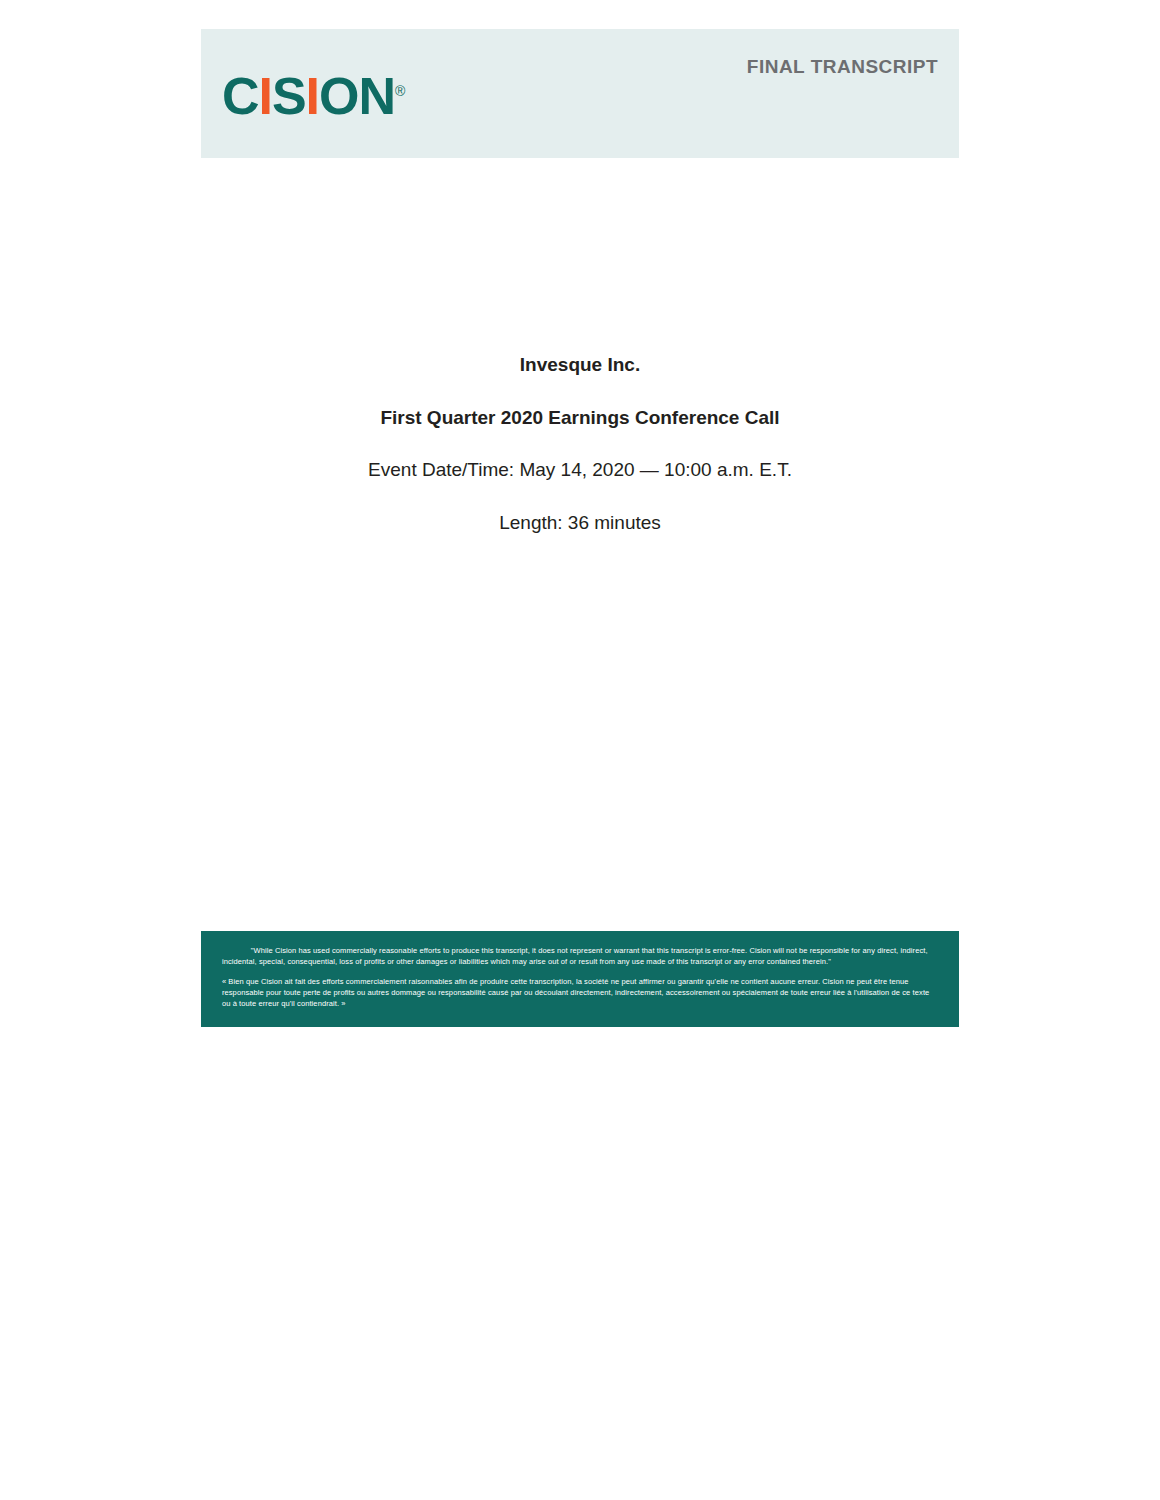CISION®
FINAL TRANSCRIPT
Invesque Inc.
First Quarter 2020 Earnings Conference Call
Event Date/Time: May 14, 2020 — 10:00 a.m. E.T.
Length: 36 minutes
"While Cision has used commercially reasonable efforts to produce this transcript, it does not represent or warrant that this transcript is error-free. Cision will not be responsible for any direct, indirect, incidental, special, consequential, loss of profits or other damages or liabilities which may arise out of or result from any use made of this transcript or any error contained therein."
« Bien que Cision ait fait des efforts commercialement raisonnables afin de produire cette transcription, la société ne peut affirmer ou garantir qu'elle ne contient aucune erreur. Cision ne peut être tenue responsable pour toute perte de profits ou autres dommage ou responsabilité causé par ou découlant directement, indirectement, accessoirement ou spécialement de toute erreur liée à l'utilisation de ce texte ou à toute erreur qu'il contiendrait. »